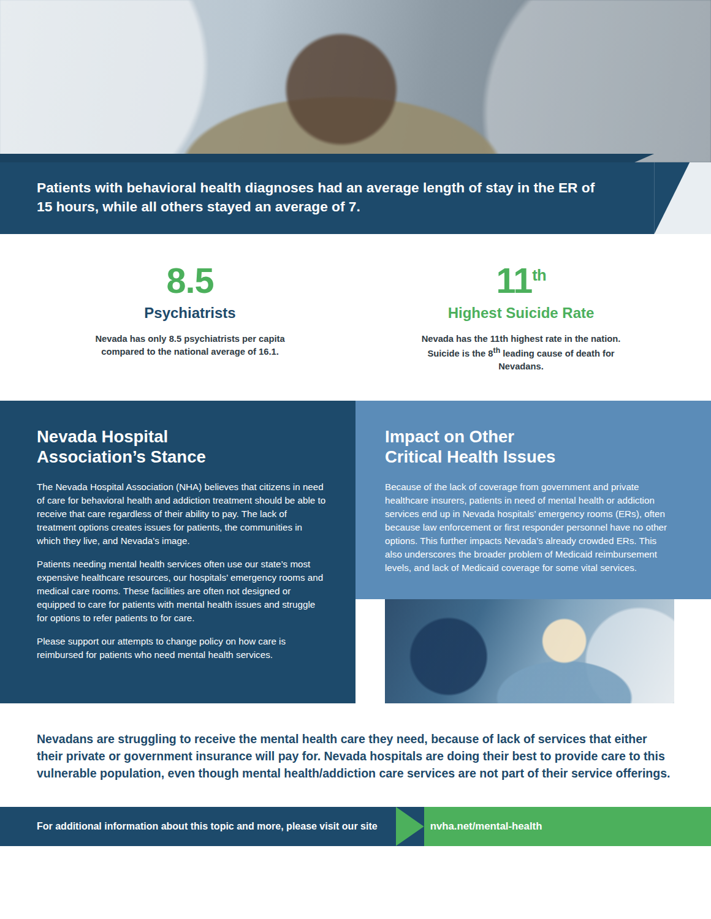Patients with behavioral health diagnoses had an average length of stay in the ER of 15 hours, while all others stayed an average of 7.
8.5
Psychiatrists
Nevada has only 8.5 psychiatrists per capita compared to the national average of 16.1.
11th
Highest Suicide Rate
Nevada has the 11th highest rate in the nation. Suicide is the 8th leading cause of death for Nevadans.
Nevada Hospital
Association’s Stance
The Nevada Hospital Association (NHA) believes that citizens in need of care for behavioral health and addiction treatment should be able to receive that care regardless of their ability to pay. The lack of treatment options creates issues for patients, the communities in which they live, and Nevada’s image.
Patients needing mental health services often use our state’s most expensive healthcare resources, our hospitals’ emergency rooms and medical care rooms. These facilities are often not designed or equipped to care for patients with mental health issues and struggle for options to refer patients to for care.
Please support our attempts to change policy on how care is reimbursed for patients who need mental health services.
Impact on Other
Critical Health Issues
Because of the lack of coverage from government and private healthcare insurers, patients in need of mental health or addiction services end up in Nevada hospitals’ emergency rooms (ERs), often because law enforcement or first responder personnel have no other options. This further impacts Nevada’s already crowded ERs. This also underscores the broader problem of Medicaid reimbursement levels, and lack of Medicaid coverage for some vital services.
Nevadans are struggling to receive the mental health care they need, because of lack of services that either their private or government insurance will pay for. Nevada hospitals are doing their best to provide care to this vulnerable population, even though mental health/addiction care services are not part of their service offerings.
For additional information about this topic and more, please visit our site
nvha.net/mental-health